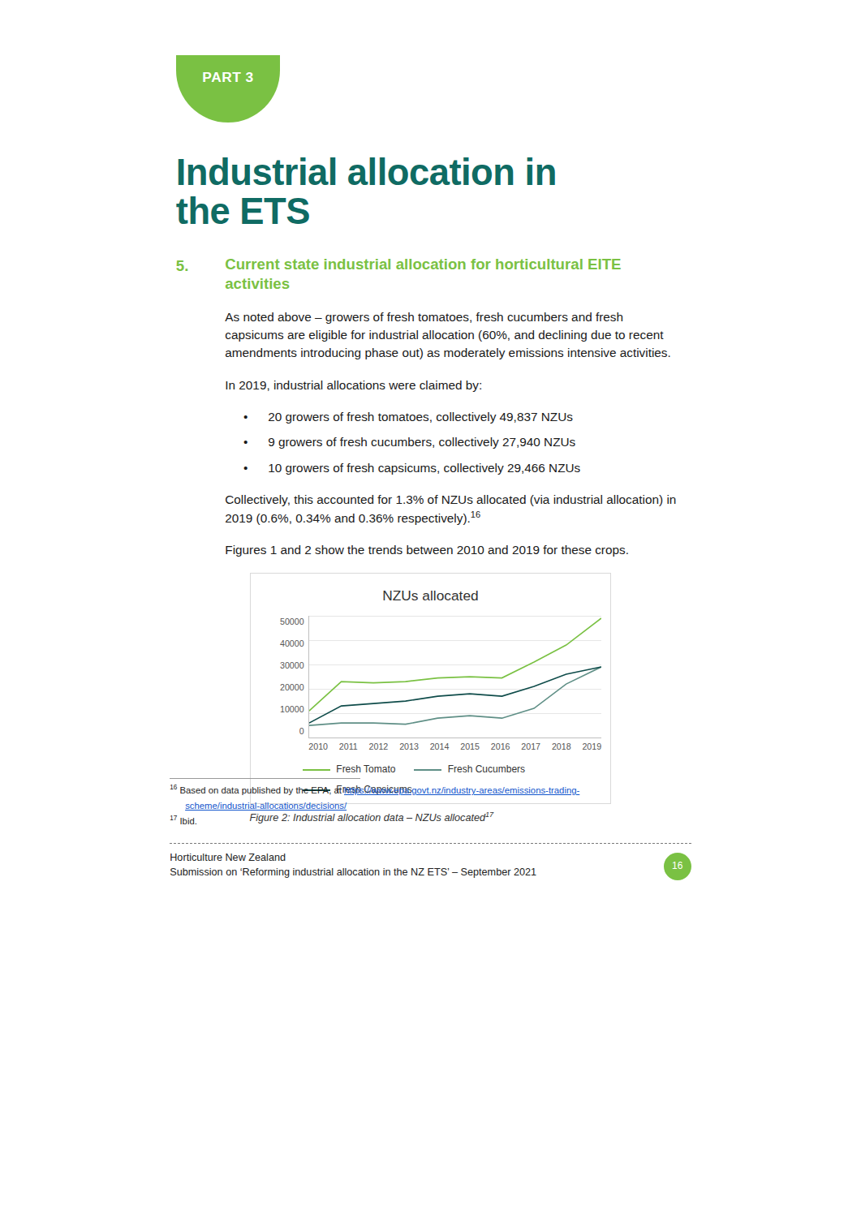PART 3
Industrial allocation in
the ETS
5.
Current state industrial allocation for horticultural EITE activities
As noted above – growers of fresh tomatoes, fresh cucumbers and fresh capsicums are eligible for industrial allocation (60%, and declining due to recent amendments introducing phase out) as moderately emissions intensive activities.
In 2019, industrial allocations were claimed by:
•20 growers of fresh tomatoes, collectively 49,837 NZUs
•9 growers of fresh cucumbers, collectively 27,940 NZUs
•10 growers of fresh capsicums, collectively 29,466 NZUs
Collectively, this accounted for 1.3% of NZUs allocated (via industrial allocation) in 2019 (0.6%, 0.34% and 0.36% respectively).16
Figures 1 and 2 show the trends between 2010 and 2019 for these crops.
NZUs allocated
50000
40000
30000
20000
10000
0
2010201120122013201420152016201720182019
Fresh Tomato
Fresh Cucumbers
Fresh Capsicums
Figure 2: Industrial allocation data – NZUs allocated17
16 Based on data published by the EPA, at https://www.epa.govt.nz/industry-areas/emissions-trading-
scheme/industrial-allocations/decisions/
17 Ibid.
Horticulture New Zealand
Submission on ‘Reforming industrial allocation in the NZ ETS’ – September 2021
16